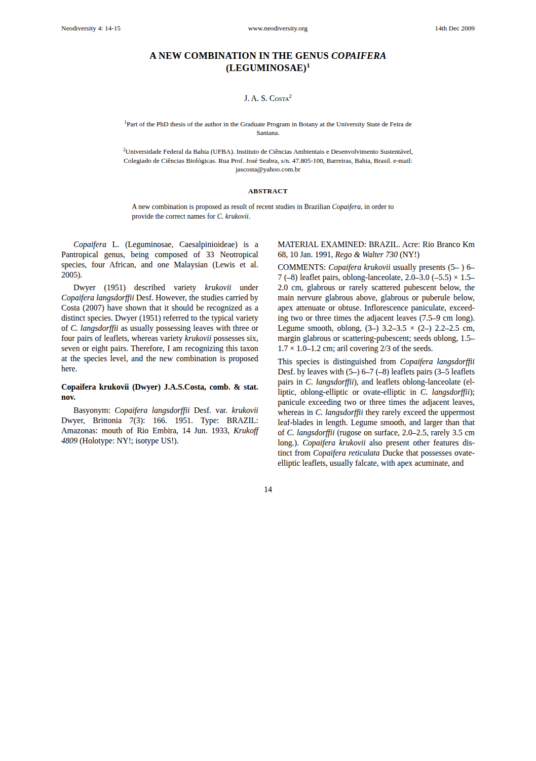Neodiversity 4: 14-15 www.neodiversity.org 14th Dec 2009
A NEW COMBINATION IN THE GENUS COPAIFERA
(LEGUMINOSAE)1
J. A. S. Costa2
1Part of the PhD thesis of the author in the Graduate Program in Botany at the University State de Feira de Santana.
2Universidade Federal da Bahia (UFBA). Instituto de Ciências Ambientais e Desenvolvimento Sustentável, Colegiado de Ciências Biológicas. Rua Prof. José Seabra, s/n. 47.805-100, Barreiras, Bahia, Brasil. e-mail: jascosta@yahoo.com.br
ABSTRACT
A new combination is proposed as result of recent studies in Brazilian Copaifera, in order to provide the correct names for C. krukovii.
Copaifera L. (Leguminosae, Caesalpinioideae) is a Pantropical genus, being composed of 33 Neotropical species, four African, and one Malaysian (Lewis et al. 2005).
Dwyer (1951) described variety krukovii under Copaifera langsdorffii Desf. However, the studies carried by Costa (2007) have shown that it should be recognized as a distinct species. Dwyer (1951) referred to the typical variety of C. langsdorffii as usually possessing leaves with three or four pairs of leaflets, whereas variety krukovii possesses six, seven or eight pairs. Therefore, I am recognizing this taxon at the species level, and the new combination is proposed here.
Copaifera krukovii (Dwyer) J.A.S.Costa, comb. & stat. nov.
Basyonym: Copaifera langsdorffii Desf. var. krukovii Dwyer, Brittonia 7(3): 166. 1951. Type: BRAZIL: Amazonas: mouth of Rio Embira, 14 Jun. 1933, Krukoff 4809 (Holotype: NY!; isotype US!).
MATERIAL EXAMINED: BRAZIL. Acre: Rio Branco Km 68, 10 Jan. 1991, Rego & Walter 730 (NY!)
COMMENTS: Copaifera krukovii usually presents (5– ) 6–7 (–8) leaflet pairs, oblong-lanceolate, 2.0–3.0 (–5.5) × 1.5–2.0 cm, glabrous or rarely scattered pubescent below, the main nervure glabrous above, glabrous or puberule below, apex attenuate or obtuse. Inflorescence paniculate, exceeding two or three times the adjacent leaves (7.5–9 cm long). Legume smooth, oblong, (3–) 3.2–3.5 × (2–) 2.2–2.5 cm, margin glabrous or scattering-pubescent; seeds oblong, 1.5–1.7 × 1.0–1.2 cm; aril covering 2/3 of the seeds.
This species is distinguished from Copaifera langsdorffii Desf. by leaves with (5–) 6–7 (–8) leaflets pairs (3–5 leaflets pairs in C. langsdorffii), and leaflets oblong-lanceolate (elliptic, oblong-elliptic or ovate-elliptic in C. langsdorffii); panicule exceeding two or three times the adjacent leaves, whereas in C. langsdorffii they rarely exceed the uppermost leaf-blades in length. Legume smooth, and larger than that of C. langsdorffii (rugose on surface, 2.0–2.5, rarely 3.5 cm long.). Copaifera krukovii also present other features distinct from Copaifera reticulata Ducke that possesses ovate-elliptic leaflets, usually falcate, with apex acuminate, and
14